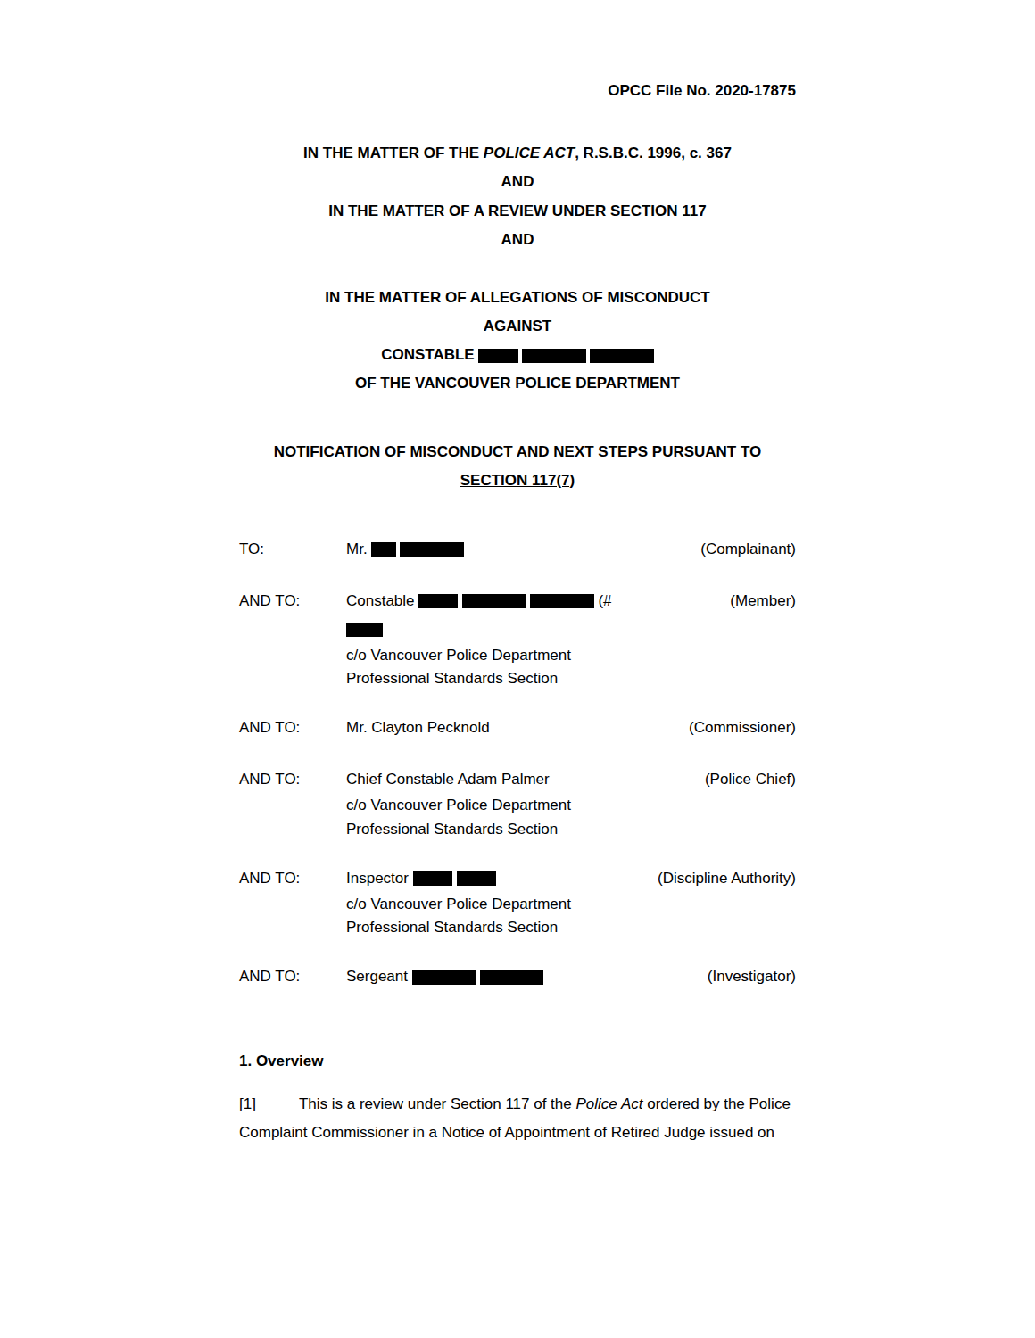OPCC File No. 2020-17875
IN THE MATTER OF THE POLICE ACT, R.S.B.C. 1996, c. 367
AND
IN THE MATTER OF A REVIEW UNDER SECTION 117
AND
IN THE MATTER OF ALLEGATIONS OF MISCONDUCT
AGAINST
CONSTABLE
OF THE VANCOUVER POLICE DEPARTMENT
NOTIFICATION OF MISCONDUCT AND NEXT STEPS PURSUANT TO
SECTION 117(7)
| TO: | Mr. | (Complainant) |
| AND TO: | Constable (# c/o Vancouver Police Department Professional Standards Section | (Member) |
| AND TO: | Mr. Clayton Pecknold | (Commissioner) |
| AND TO: | Chief Constable Adam Palmer c/o Vancouver Police Department Professional Standards Section | (Police Chief) |
| AND TO: | Inspector c/o Vancouver Police Department Professional Standards Section | (Discipline Authority) |
| AND TO: | Sergeant | (Investigator) |
1. Overview
[1] This is a review under Section 117 of the Police Act ordered by the Police Complaint Commissioner in a Notice of Appointment of Retired Judge issued on